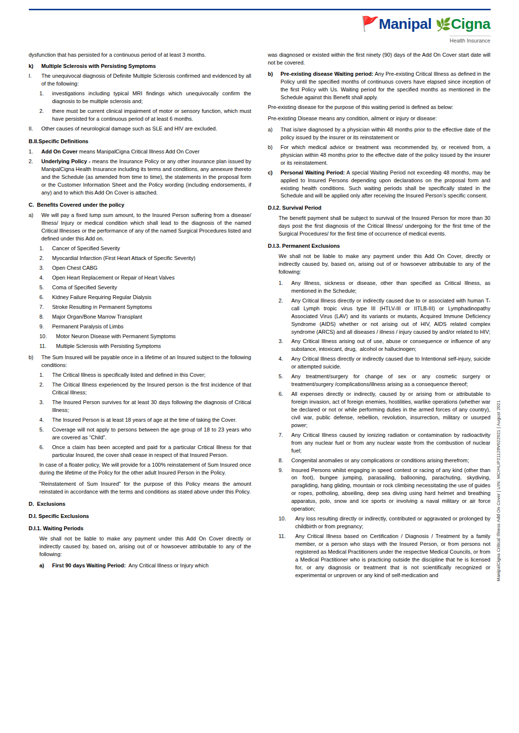🚩Manipal 🌿Cigna
Health Insurance
dysfunction that has persisted for a continuous period of at least 3 months.
k)
Multiple Sclerosis with Persisting Symptoms
I.
The unequivocal diagnosis of Definite Multiple Sclerosis confirmed and evidenced by all of the following:
1.
investigations including typical MRI findings which unequivocally confirm the diagnosis to be multiple sclerosis and;
2.
there must be current clinical impairment of motor or sensory function, which must have persisted for a continuous period of at least 6 months.
II.
Other causes of neurological damage such as SLE and HIV are excluded.
B.II.Specific Definitions
1.
Add On Cover means ManipalCigna Critical Illness Add On Cover
2.
Underlying Policy - means the Insurance Policy or any other insurance plan issued by ManipalCigna Health Insurance including its terms and conditions, any annexure thereto and the Schedule (as amended from time to time), the statements in the proposal form or the Customer Information Sheet and the Policy wording (including endorsements, if any) and to which this Add On Cover is attached.
C. Benefits Covered under the policy
a)
We will pay a fixed lump sum amount, to the Insured Person suffering from a disease/ Illness/ Injury or medical condition which shall lead to the diagnosis of the named Critical Illnesses or the performance of any of the named Surgical Procedures listed and defined under this Add on.
1.
Cancer of Specified Severity
2.
Myocardial Infarction (First Heart Attack of Specific Severity)
3.
Open Chest CABG
4.
Open Heart Replacement or Repair of Heart Valves
5.
Coma of Specified Severity
6.
Kidney Failure Requiring Regular Dialysis
7.
Stroke Resulting in Permanent Symptoms
8.
Major Organ/Bone Marrow Transplant
9.
Permanent Paralysis of Limbs
10.
Motor Neuron Disease with Permanent Symptoms
11.
Multiple Sclerosis with Persisting Symptoms
b)
The Sum Insured will be payable once in a lifetime of an Insured subject to the following conditions:
1.
The Critical Illness is specifically listed and defined in this Cover;
2.
The Critical Illness experienced by the Insured person is the first incidence of that Critical Illness;
3.
The Insured Person survives for at least 30 days following the diagnosis of Critical Illness;
4.
The Insured Person is at least 18 years of age at the time of taking the Cover.
5.
Coverage will not apply to persons between the age group of 18 to 23 years who are covered as “Child”.
6.
Once a claim has been accepted and paid for a particular Critical Illness for that particular Insured, the cover shall cease in respect of that Insured Person.
In case of a floater policy, We will provide for a 100% reinstatement of Sum Insured once during the lifetime of the Policy for the other adult Insured Person in the Policy.
“Reinstatement of Sum Insured” for the purpose of this Policy means the amount reinstated in accordance with the terms and conditions as stated above under this Policy.
D. Exclusions
D.I. Specific Exclusions
D.I.1. Waiting Periods
We shall not be liable to make any payment under this Add On Cover directly or indirectly caused by, based on, arising out of or howsoever attributable to any of the following:
a)
First 90 days Waiting Period: Any Critical Illness or Injury which
was diagnosed or existed within the first ninety (90) days of the Add On Cover start date will not be covered.
b)
Pre-existing disease Waiting period: Any Pre-existing Critical Illness as defined in the Policy until the specified months of continuous covers have elapsed since inception of the first Policy with Us. Waiting period for the specified months as mentioned in the Schedule against this Benefit shall apply.
Pre-existing disease for the purpose of this waiting period is defined as below:
Pre-existing Disease means any condition, ailment or injury or disease:
a)
That is/are diagnosed by a physician within 48 months prior to the effective date of the policy issued by the insurer or its reinstatement or
b)
For which medical advice or treatment was recommended by, or received from, a physician within 48 months prior to the effective date of the policy issued by the insurer or its reinstatement.
c)
Personal Waiting Period: A special Waiting Period not exceeding 48 months, may be applied to Insured Persons depending upon declarations on the proposal form and existing health conditions. Such waiting periods shall be specifically stated in the Schedule and will be applied only after receiving the Insured Person’s specific consent.
D.I.2. Survival Period
The benefit payment shall be subject to survival of the Insured Person for more than 30 days post the first diagnosis of the Critical Illness/ undergoing for the first time of the Surgical Procedures/ for the first time of occurrence of medical events.
D.I.3. Permanent Exclusions
We shall not be liable to make any payment under this Add On Cover, directly or indirectly caused by, based on, arising out of or howsoever attributable to any of the following:
1.
Any Illness, sickness or disease, other than specified as Critical Illness, as mentioned in the Schedule;
2.
Any Critical Illness directly or indirectly caused due to or associated with human T-call Lymph tropic virus type III (HTLV-III or IITLB-III) or Lymphadinopathy Associated Virus (LAV) and its variants or mutants, Acquired Immune Deficiency Syndrome (AIDS) whether or not arising out of HIV, AIDS related complex syndrome (ARCS) and all diseases / illness / injury caused by and/or related to HIV;
3.
Any Critical Illness arising out of use, abuse or consequence or influence of any substance, intoxicant, drug, alcohol or hallucinogen;
4.
Any Critical Illness directly or indirectly caused due to Intentional self-injury, suicide or attempted suicide.
5.
Any treatment/surgery for change of sex or any cosmetic surgery or treatment/surgery /complications/illness arising as a consequence thereof;
6.
All expenses directly or indirectly, caused by or arising from or attributable to foreign invasion, act of foreign enemies, hostilities, warlike operations (whether war be declared or not or while performing duties in the armed forces of any country), civil war, public defense, rebellion, revolution, insurrection, military or usurped power;
7.
Any Critical Illness caused by ionizing radiation or contamination by radioactivity from any nuclear fuel or from any nuclear waste from the combustion of nuclear fuel;
8.
Congenital anomalies or any complications or conditions arising therefrom;
9.
Insured Persons whilst engaging in speed contest or racing of any kind (other than on foot), bungee jumping, parasailing, ballooning, parachuting, skydiving, paragliding, hang gliding, mountain or rock climbing necessitating the use of guides or ropes, potholing, abseiling, deep sea diving using hard helmet and breathing apparatus, polo, snow and ice sports or involving a naval military or air force operation;
10.
Any loss resulting directly or indirectly, contributed or aggravated or prolonged by childbirth or from pregnancy;
11.
Any Critical Illness based on Certification / Diagnosis / Treatment by a family member, or a person who stays with the Insured Person, or from persons not registered as Medical Practitioners under the respective Medical Councils, or from a Medical Practitioner who is practicing outside the discipline that he is licensed for, or any diagnosis or treatment that is not scientifically recognized or experimental or unproven or any kind of self-medication and
ManipalCigna Critical Illness Add On Cover | UIN: MCIHLIP21128V022021 | August 2021